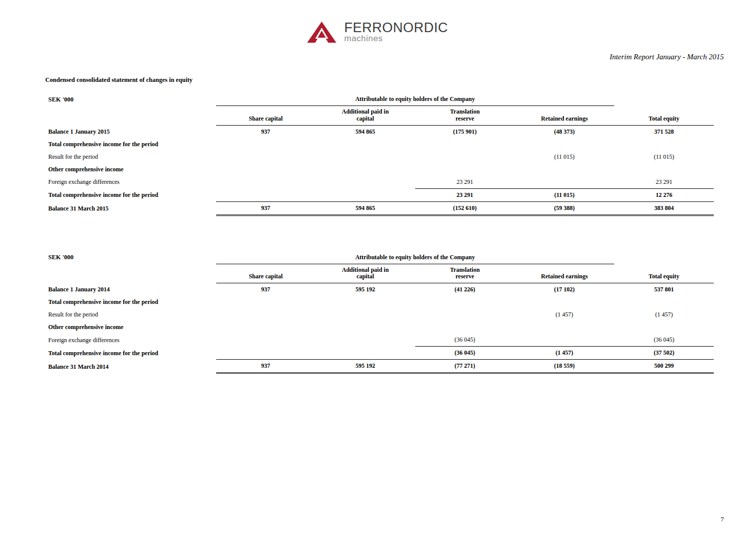FERRONORDIC
machines
Interim Report January - March 2015
Condensed consolidated statement of changes in equity
| SEK '000 | Attributable to equity holders of the Company | |
| | Share capital | Additional paid in capital | Translation reserve | Retained earnings | Total equity |
| Balance 1 January 2015 | 937 | 594 865 | (175 901) | (48 373) | 371 528 |
| Total comprehensive income for the period | | | | | |
| Result for the period | | | | (11 015) | (11 015) |
| Other comprehensive income | | | | | |
| Foreign exchange differences | | | 23 291 | | 23 291 |
| Total comprehensive income for the period | | | 23 291 | (11 015) | 12 276 |
| Balance 31 March 2015 | 937 | 594 865 | (152 610) | (59 388) | 383 804 |
| SEK '000 | Attributable to equity holders of the Company | |
| | Share capital | Additional paid in capital | Translation reserve | Retained earnings | Total equity |
| Balance 1 January 2014 | 937 | 595 192 | (41 226) | (17 102) | 537 801 |
| Total comprehensive income for the period | | | | | |
| Result for the period | | | | (1 457) | (1 457) |
| Other comprehensive income | | | | | |
| Foreign exchange differences | | | (36 045) | | (36 045) |
| Total comprehensive income for the period | | | (36 045) | (1 457) | (37 502) |
| Balance 31 March 2014 | 937 | 595 192 | (77 271) | (18 559) | 500 299 |
7